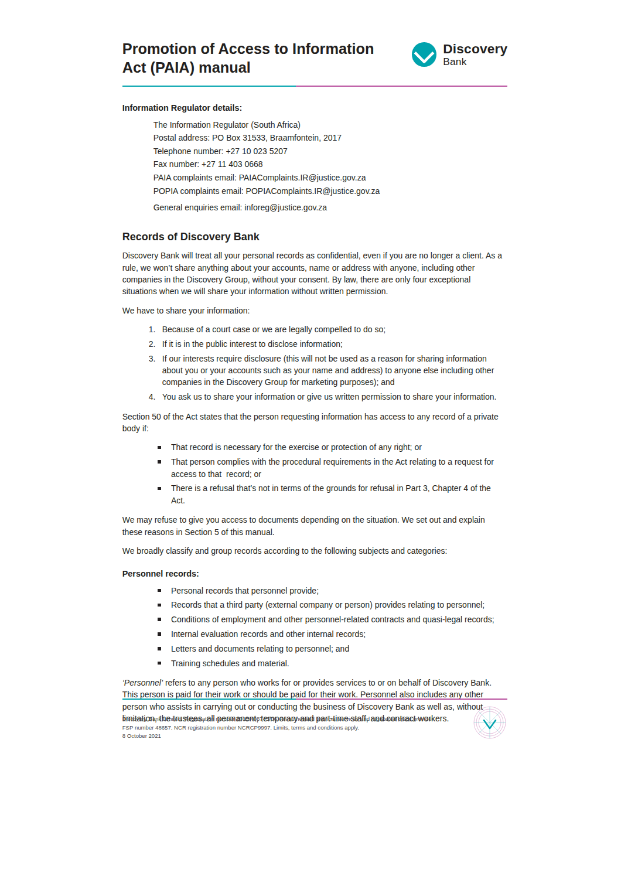Promotion of Access to Information
Act (PAIA) manual
Discovery
Bank
Information Regulator details:
The Information Regulator (South Africa)
Postal address: PO Box 31533, Braamfontein, 2017
Telephone number: +27 10 023 5207
Fax number: +27 11 403 0668
PAIA complaints email: PAIAComplaints.IR@justice.gov.za
POPIA complaints email: POPIAComplaints.IR@justice.gov.za
General enquiries email: inforeg@justice.gov.za
Records of Discovery Bank
Discovery Bank will treat all your personal records as confidential, even if you are no longer a client. As a rule, we won’t share anything about your accounts, name or address with anyone, including other companies in the Discovery Group, without your consent. By law, there are only four exceptional situations when we will share your information without written permission.
We have to share your information:
Because of a court case or we are legally compelled to do so;
If it is in the public interest to disclose information;
If our interests require disclosure (this will not be used as a reason for sharing information about you or your accounts such as your name and address) to anyone else including other companies in the Discovery Group for marketing purposes); and
You ask us to share your information or give us written permission to share your information.
Section 50 of the Act states that the person requesting information has access to any record of a private body if:
That record is necessary for the exercise or protection of any right; or
That person complies with the procedural requirements in the Act relating to a request for access to that record; or
There is a refusal that’s not in terms of the grounds for refusal in Part 3, Chapter 4 of the Act.
We may refuse to give you access to documents depending on the situation. We set out and explain these reasons in Section 5 of this manual.
We broadly classify and group records according to the following subjects and categories:
Personnel records:
Personal records that personnel provide;
Records that a third party (external company or person) provides relating to personnel;
Conditions of employment and other personnel-related contracts and quasi-legal records;
Internal evaluation records and other internal records;
Letters and documents relating to personnel; and
Training schedules and material.
‘Personnel’ refers to any person who works for or provides services to or on behalf of Discovery Bank. This person is paid for their work or should be paid for their work. Personnel also includes any other person who assists in carrying out or conducting the business of Discovery Bank as well as, without limitation, the trustees, all permanent, temporary and part-time staff, and contract workers.
Discovery Bank Limited. Registration number 2015/408745/06. An authorised financial services and registered credit provider.
FSP number 48657. NCR registration number NCRCP9997. Limits, terms and conditions apply.
8 October 2021